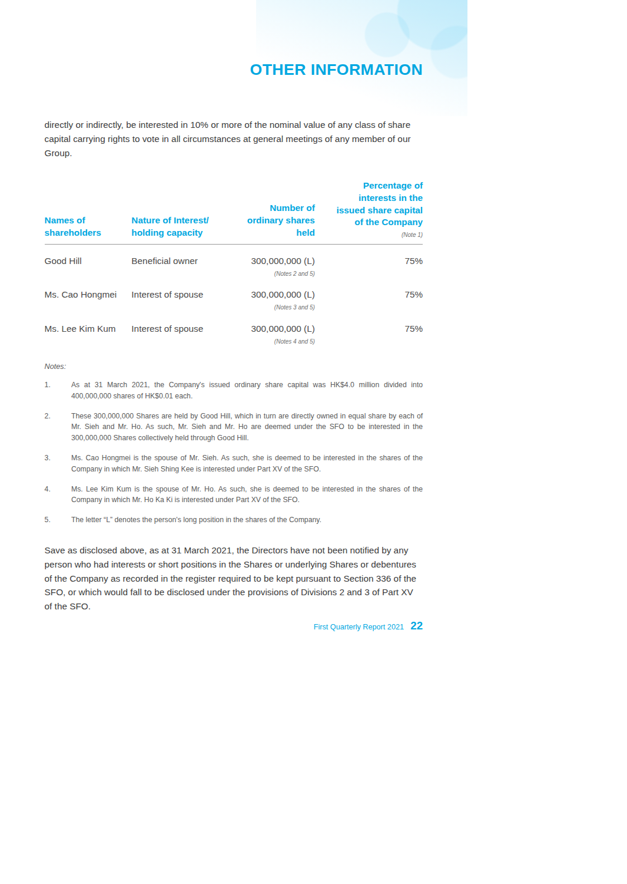Other Information
directly or indirectly, be interested in 10% or more of the nominal value of any class of share capital carrying rights to vote in all circumstances at general meetings of any member of our Group.
| Names of shareholders | Nature of Interest/ holding capacity | Number of ordinary shares held | Percentage of interests in the issued share capital of the Company (Note 1) |
| --- | --- | --- | --- |
| Good Hill | Beneficial owner | 300,000,000 (L) (Notes 2 and 5) | 75% |
| Ms. Cao Hongmei | Interest of spouse | 300,000,000 (L) (Notes 3 and 5) | 75% |
| Ms. Lee Kim Kum | Interest of spouse | 300,000,000 (L) (Notes 4 and 5) | 75% |
Notes:
1. As at 31 March 2021, the Company's issued ordinary share capital was HK$4.0 million divided into 400,000,000 shares of HK$0.01 each.
2. These 300,000,000 Shares are held by Good Hill, which in turn are directly owned in equal share by each of Mr. Sieh and Mr. Ho. As such, Mr. Sieh and Mr. Ho are deemed under the SFO to be interested in the 300,000,000 Shares collectively held through Good Hill.
3. Ms. Cao Hongmei is the spouse of Mr. Sieh. As such, she is deemed to be interested in the shares of the Company in which Mr. Sieh Shing Kee is interested under Part XV of the SFO.
4. Ms. Lee Kim Kum is the spouse of Mr. Ho. As such, she is deemed to be interested in the shares of the Company in which Mr. Ho Ka Ki is interested under Part XV of the SFO.
5. The letter “L” denotes the person's long position in the shares of the Company.
Save as disclosed above, as at 31 March 2021, the Directors have not been notified by any person who had interests or short positions in the Shares or underlying Shares or debentures of the Company as recorded in the register required to be kept pursuant to Section 336 of the SFO, or which would fall to be disclosed under the provisions of Divisions 2 and 3 of Part XV of the SFO.
First Quarterly Report 2021 22